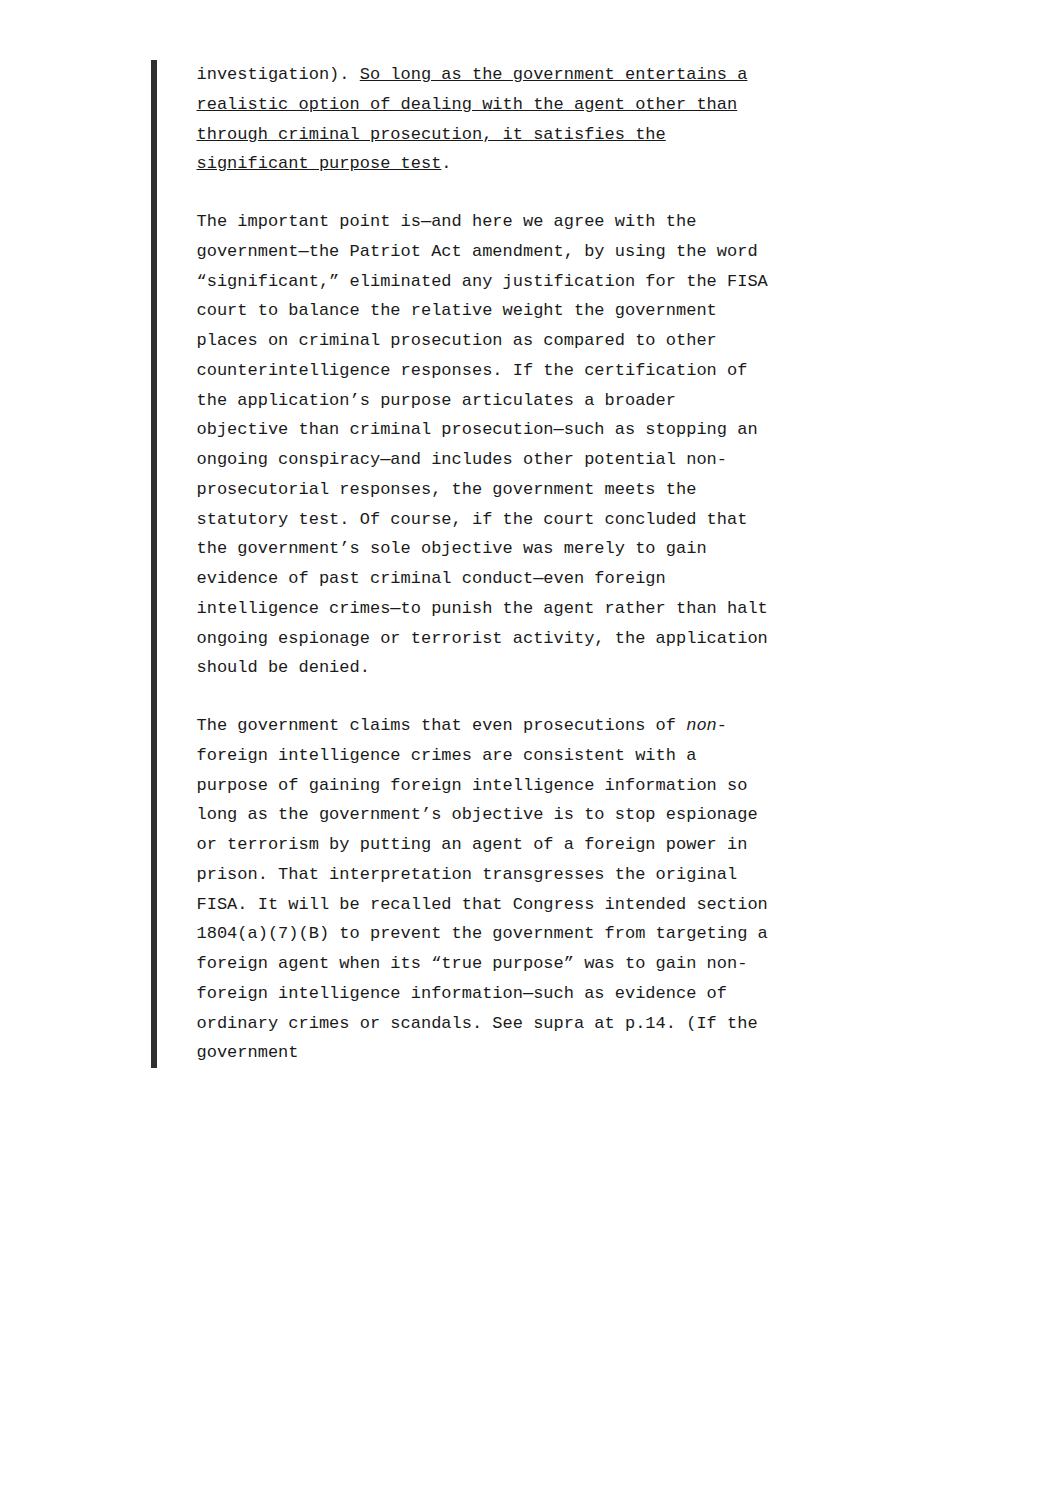investigation). So long as the government entertains a realistic option of dealing with the agent other than through criminal prosecution, it satisfies the significant purpose test.
The important point is—and here we agree with the government—the Patriot Act amendment, by using the word “significant,” eliminated any justification for the FISA court to balance the relative weight the government places on criminal prosecution as compared to other counterintelligence responses. If the certification of the application’s purpose articulates a broader objective than criminal prosecution—such as stopping an ongoing conspiracy—and includes other potential non-prosecutorial responses, the government meets the statutory test. Of course, if the court concluded that the government’s sole objective was merely to gain evidence of past criminal conduct—even foreign intelligence crimes—to punish the agent rather than halt ongoing espionage or terrorist activity, the application should be denied.
The government claims that even prosecutions of non-foreign intelligence crimes are consistent with a purpose of gaining foreign intelligence information so long as the government’s objective is to stop espionage or terrorism by putting an agent of a foreign power in prison. That interpretation transgresses the original FISA. It will be recalled that Congress intended section 1804(a)(7)(B) to prevent the government from targeting a foreign agent when its “true purpose” was to gain non-foreign intelligence information—such as evidence of ordinary crimes or scandals. See supra at p.14. (If the government